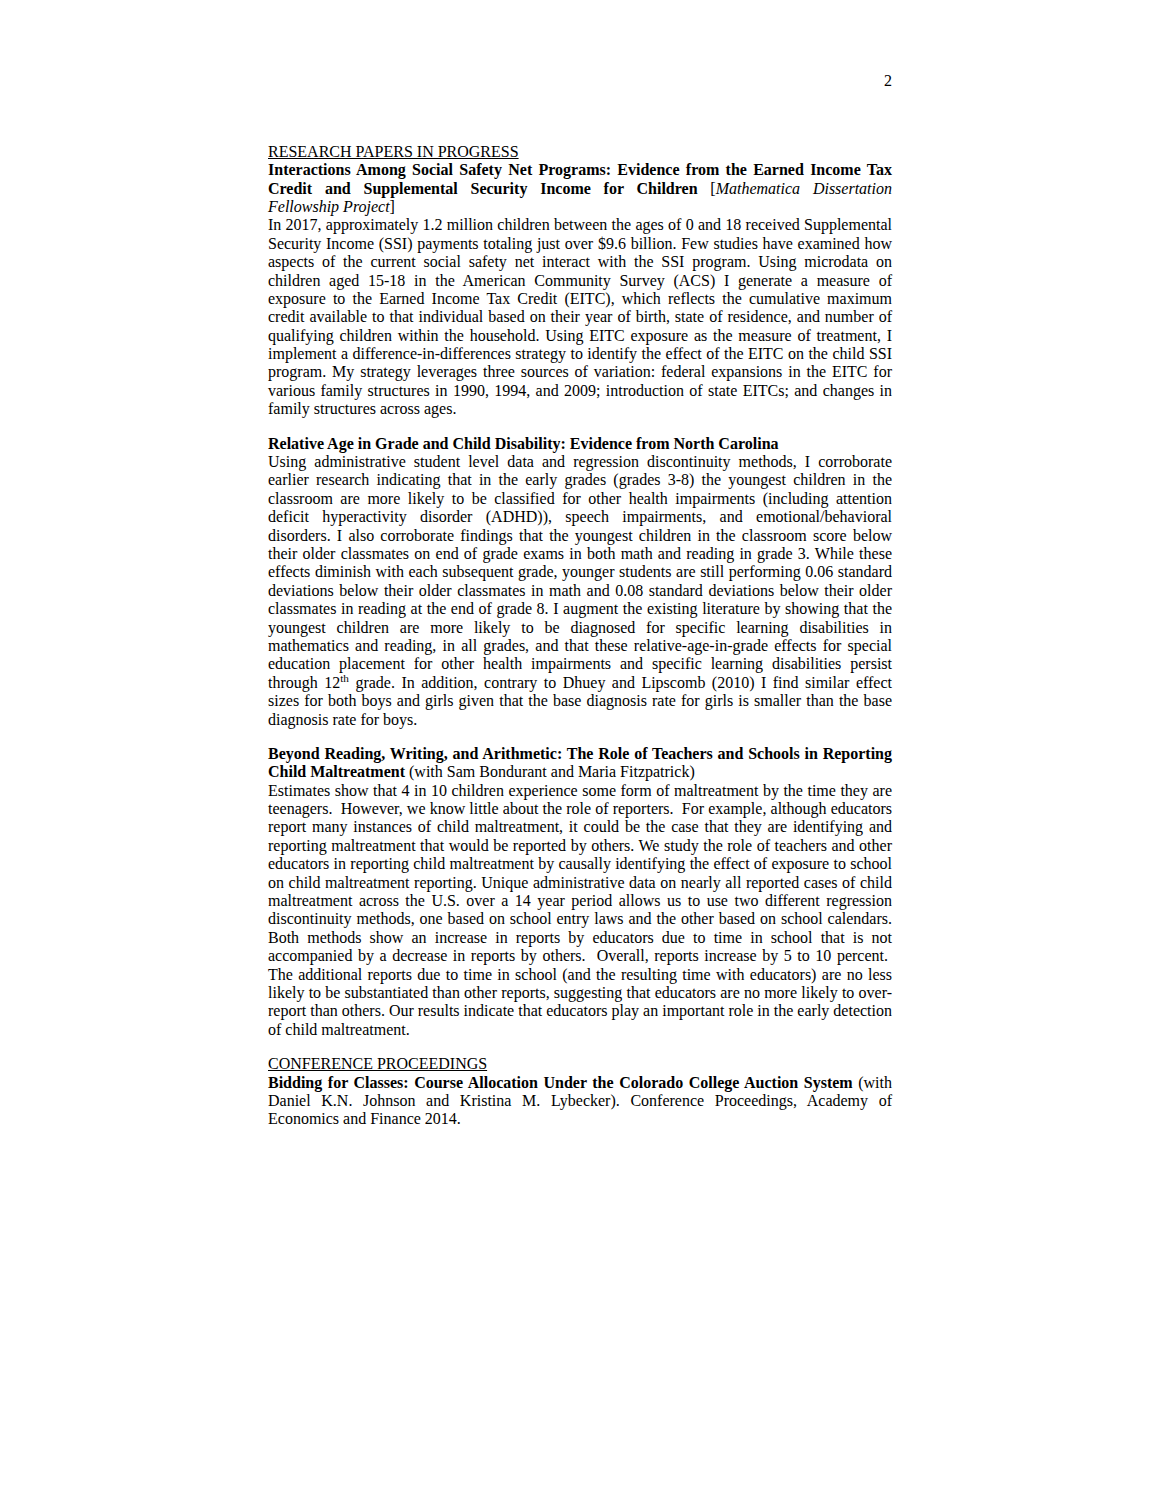2
RESEARCH PAPERS IN PROGRESS
Interactions Among Social Safety Net Programs: Evidence from the Earned Income Tax Credit and Supplemental Security Income for Children [Mathematica Dissertation Fellowship Project]
In 2017, approximately 1.2 million children between the ages of 0 and 18 received Supplemental Security Income (SSI) payments totaling just over $9.6 billion. Few studies have examined how aspects of the current social safety net interact with the SSI program. Using microdata on children aged 15-18 in the American Community Survey (ACS) I generate a measure of exposure to the Earned Income Tax Credit (EITC), which reflects the cumulative maximum credit available to that individual based on their year of birth, state of residence, and number of qualifying children within the household. Using EITC exposure as the measure of treatment, I implement a difference-in-differences strategy to identify the effect of the EITC on the child SSI program. My strategy leverages three sources of variation: federal expansions in the EITC for various family structures in 1990, 1994, and 2009; introduction of state EITCs; and changes in family structures across ages.
Relative Age in Grade and Child Disability: Evidence from North Carolina
Using administrative student level data and regression discontinuity methods, I corroborate earlier research indicating that in the early grades (grades 3-8) the youngest children in the classroom are more likely to be classified for other health impairments (including attention deficit hyperactivity disorder (ADHD)), speech impairments, and emotional/behavioral disorders. I also corroborate findings that the youngest children in the classroom score below their older classmates on end of grade exams in both math and reading in grade 3. While these effects diminish with each subsequent grade, younger students are still performing 0.06 standard deviations below their older classmates in math and 0.08 standard deviations below their older classmates in reading at the end of grade 8. I augment the existing literature by showing that the youngest children are more likely to be diagnosed for specific learning disabilities in mathematics and reading, in all grades, and that these relative-age-in-grade effects for special education placement for other health impairments and specific learning disabilities persist through 12th grade. In addition, contrary to Dhuey and Lipscomb (2010) I find similar effect sizes for both boys and girls given that the base diagnosis rate for girls is smaller than the base diagnosis rate for boys.
Beyond Reading, Writing, and Arithmetic: The Role of Teachers and Schools in Reporting Child Maltreatment (with Sam Bondurant and Maria Fitzpatrick)
Estimates show that 4 in 10 children experience some form of maltreatment by the time they are teenagers. However, we know little about the role of reporters. For example, although educators report many instances of child maltreatment, it could be the case that they are identifying and reporting maltreatment that would be reported by others. We study the role of teachers and other educators in reporting child maltreatment by causally identifying the effect of exposure to school on child maltreatment reporting. Unique administrative data on nearly all reported cases of child maltreatment across the U.S. over a 14 year period allows us to use two different regression discontinuity methods, one based on school entry laws and the other based on school calendars. Both methods show an increase in reports by educators due to time in school that is not accompanied by a decrease in reports by others. Overall, reports increase by 5 to 10 percent. The additional reports due to time in school (and the resulting time with educators) are no less likely to be substantiated than other reports, suggesting that educators are no more likely to over-report than others. Our results indicate that educators play an important role in the early detection of child maltreatment.
CONFERENCE PROCEEDINGS
Bidding for Classes: Course Allocation Under the Colorado College Auction System (with Daniel K.N. Johnson and Kristina M. Lybecker). Conference Proceedings, Academy of Economics and Finance 2014.